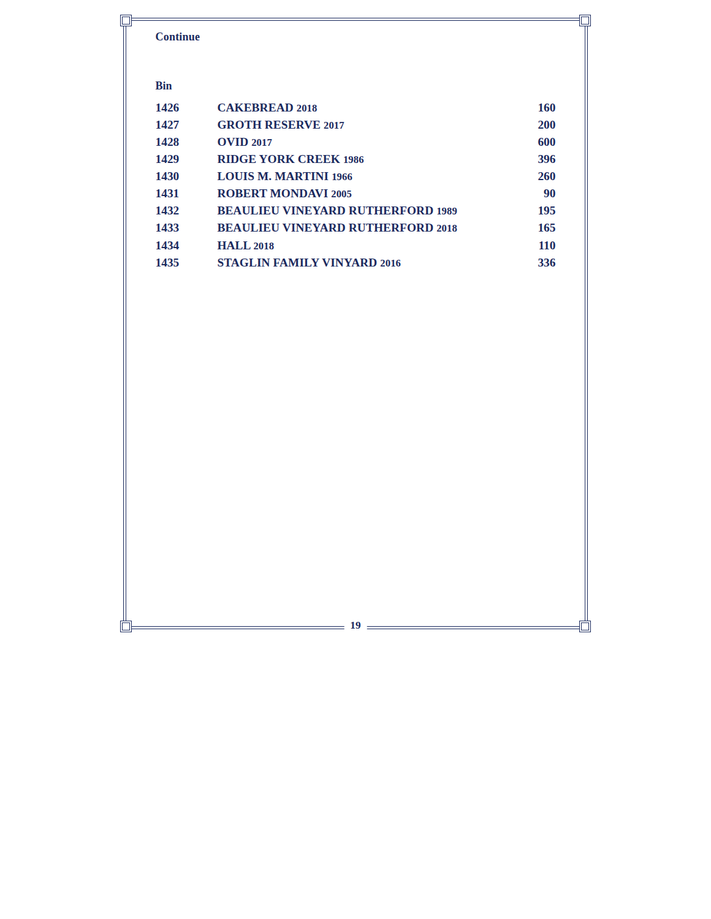Continue
Bin
| 1426 | CAKEBREAD 2018 | 160 |
| 1427 | GROTH RESERVE 2017 | 200 |
| 1428 | OVID 2017 | 600 |
| 1429 | RIDGE YORK CREEK 1986 | 396 |
| 1430 | LOUIS M. MARTINI 1966 | 260 |
| 1431 | ROBERT MONDAVI 2005 | 90 |
| 1432 | BEAULIEU VINEYARD RUTHERFORD 1989 | 195 |
| 1433 | BEAULIEU VINEYARD RUTHERFORD 2018 | 165 |
| 1434 | HALL 2018 | 110 |
| 1435 | STAGLIN FAMILY VINYARD 2016 | 336 |
19